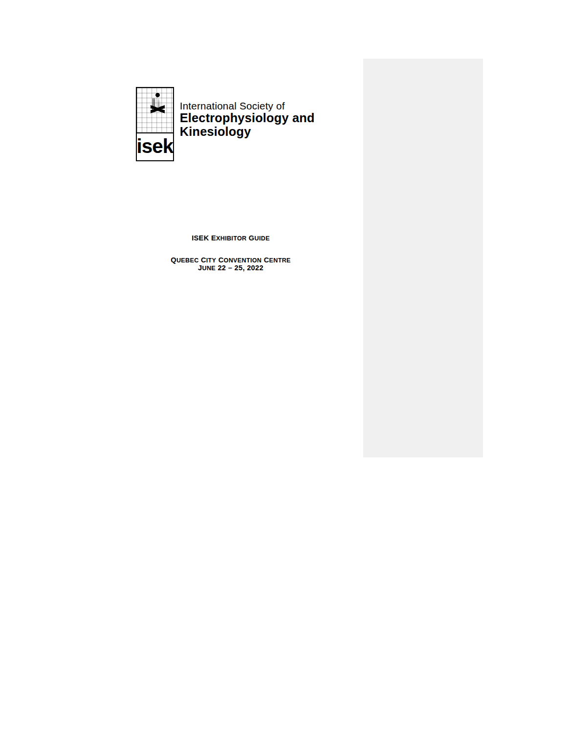isek
International Society of
Electrophysiology and Kinesiology
ISEK EXHIBITOR GUIDE
QUEBEC CITY CONVENTION CENTRE
JUNE 22 – 25, 2022